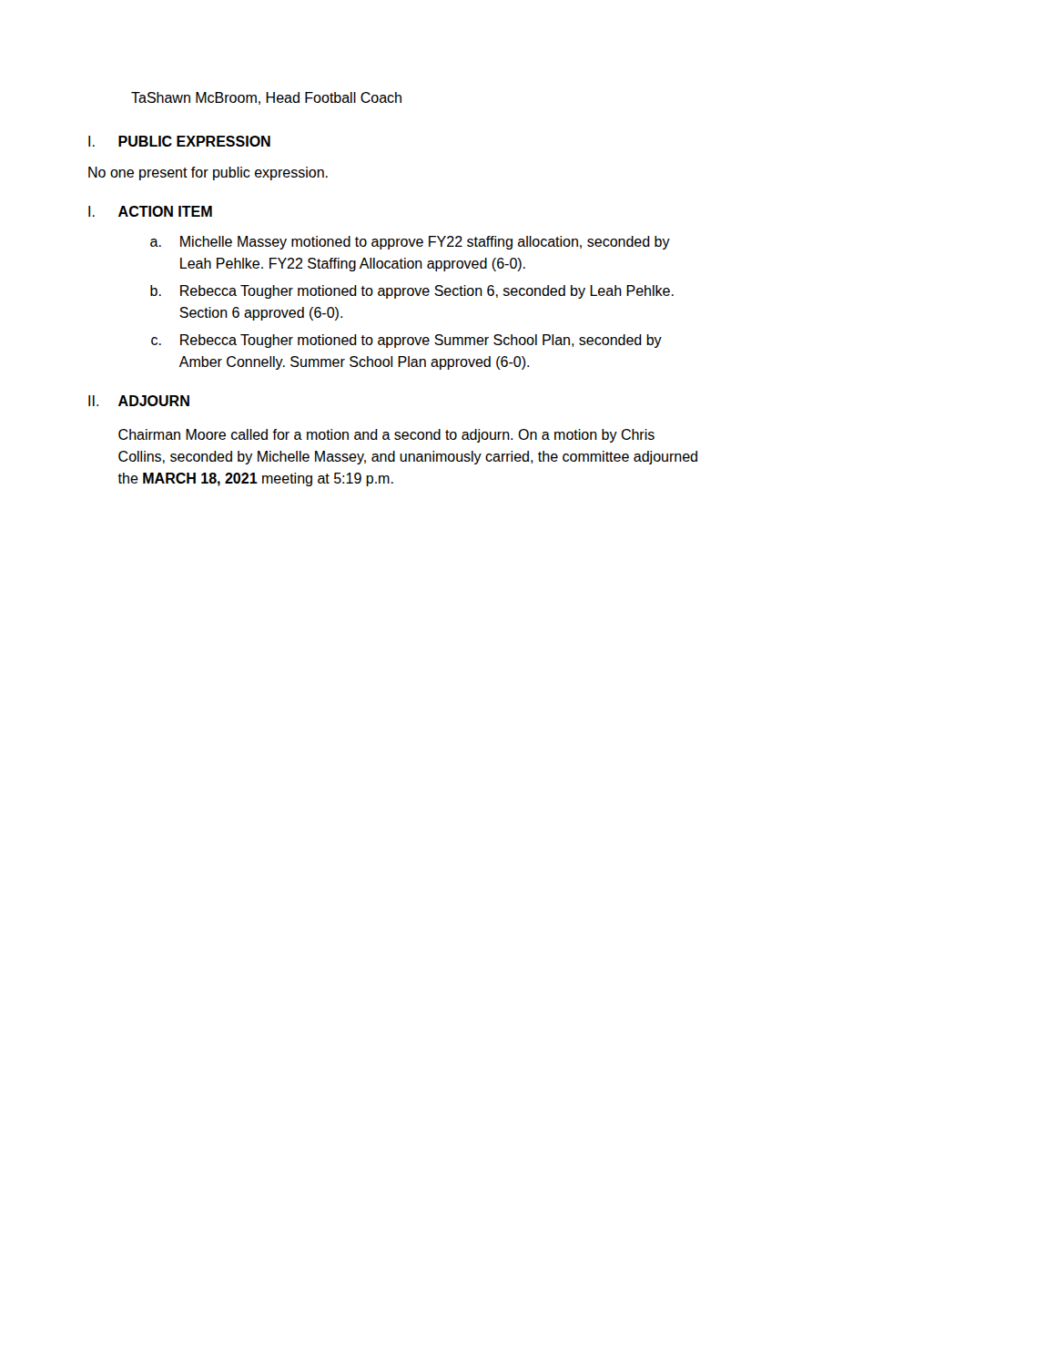TaShawn McBroom, Head Football Coach
I. PUBLIC EXPRESSION
No one present for public expression.
I. ACTION ITEM
Michelle Massey motioned to approve FY22 staffing allocation, seconded by Leah Pehlke. FY22 Staffing Allocation approved (6-0).
Rebecca Tougher motioned to approve Section 6, seconded by Leah Pehlke. Section 6 approved (6-0).
Rebecca Tougher motioned to approve Summer School Plan, seconded by Amber Connelly. Summer School Plan approved (6-0).
II. ADJOURN
Chairman Moore called for a motion and a second to adjourn. On a motion by Chris Collins, seconded by Michelle Massey, and unanimously carried, the committee adjourned the MARCH 18, 2021 meeting at 5:19 p.m.